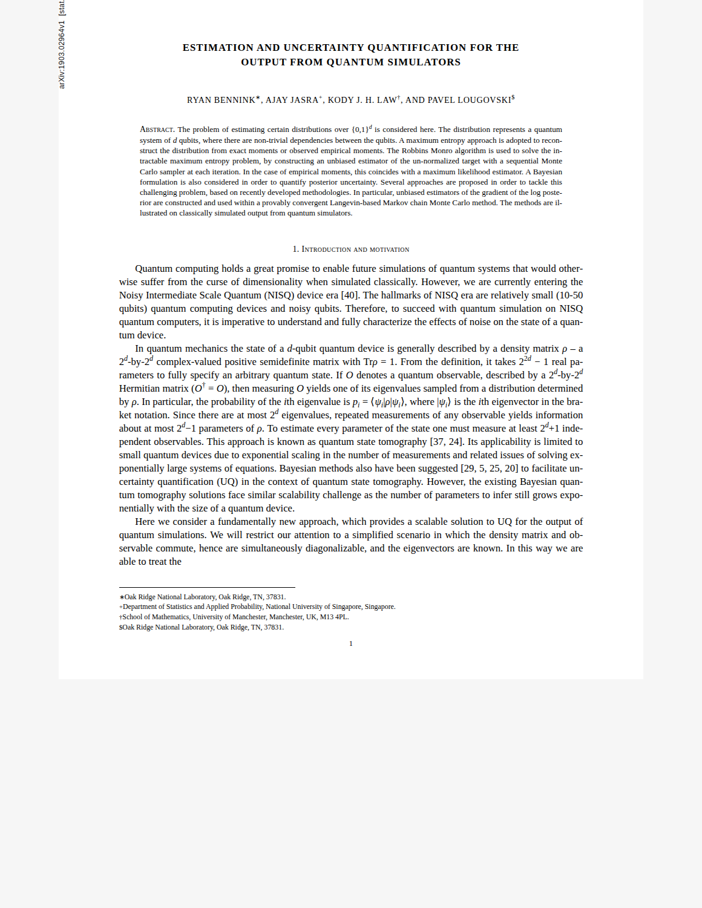arXiv:1903.02964v1 [stat.CO] 7 Mar 2019
Estimation and Uncertainty Quantification for the
Output from Quantum Simulators
Ryan Bennink∗, Ajay Jasra+, Kody J. H. Law†, and Pavel Lougovski$
Abstract. The problem of estimating certain distributions over {0,1}d is considered here. The distribution represents a quantum system of d qubits, where there are non-trivial dependencies between the qubits. A maximum entropy approach is adopted to reconstruct the distribution from exact moments or observed empirical moments. The Robbins Monro algorithm is used to solve the intractable maximum entropy problem, by constructing an unbiased estimator of the un-normalized target with a sequential Monte Carlo sampler at each iteration. In the case of empirical moments, this coincides with a maximum likelihood estimator. A Bayesian formulation is also considered in order to quantify posterior uncertainty. Several approaches are proposed in order to tackle this challenging problem, based on recently developed methodologies. In particular, unbiased estimators of the gradient of the log posterior are constructed and used within a provably convergent Langevin-based Markov chain Monte Carlo method. The methods are illustrated on classically simulated output from quantum simulators.
1. Introduction and motivation
Quantum computing holds a great promise to enable future simulations of quantum systems that would otherwise suffer from the curse of dimensionality when simulated classically. However, we are currently entering the Noisy Intermediate Scale Quantum (NISQ) device era [40]. The hallmarks of NISQ era are relatively small (10-50 qubits) quantum computing devices and noisy qubits. Therefore, to succeed with quantum simulation on NISQ quantum computers, it is imperative to understand and fully characterize the effects of noise on the state of a quantum device.
In quantum mechanics the state of a d-qubit quantum device is generally described by a density matrix ρ – a 2d-by-2d complex-valued positive semidefinite matrix with Trρ = 1. From the definition, it takes 22d − 1 real parameters to fully specify an arbitrary quantum state. If O denotes a quantum observable, described by a 2d-by-2d Hermitian matrix (O† = O), then measuring O yields one of its eigenvalues sampled from a distribution determined by ρ. In particular, the probability of the ith eigenvalue is pi = ⟨ψi|ρ|ψi⟩, where |ψi⟩ is the ith eigenvector in the bra-ket notation. Since there are at most 2d eigenvalues, repeated measurements of any observable yields information about at most 2d−1 parameters of ρ. To estimate every parameter of the state one must measure at least 2d+1 independent observables. This approach is known as quantum state tomography [37, 24]. Its applicability is limited to small quantum devices due to exponential scaling in the number of measurements and related issues of solving exponentially large systems of equations. Bayesian methods also have been suggested [29, 5, 25, 20] to facilitate uncertainty quantification (UQ) in the context of quantum state tomography. However, the existing Bayesian quantum tomography solutions face similar scalability challenge as the number of parameters to infer still grows exponentially with the size of a quantum device.
Here we consider a fundamentally new approach, which provides a scalable solution to UQ for the output of quantum simulations. We will restrict our attention to a simplified scenario in which the density matrix and observable commute, hence are simultaneously diagonalizable, and the eigenvectors are known. In this way we are able to treat the
∗Oak Ridge National Laboratory, Oak Ridge, TN, 37831.
+Department of Statistics and Applied Probability, National University of Singapore, Singapore.
†School of Mathematics, University of Manchester, Manchester, UK, M13 4PL.
$Oak Ridge National Laboratory, Oak Ridge, TN, 37831.
1